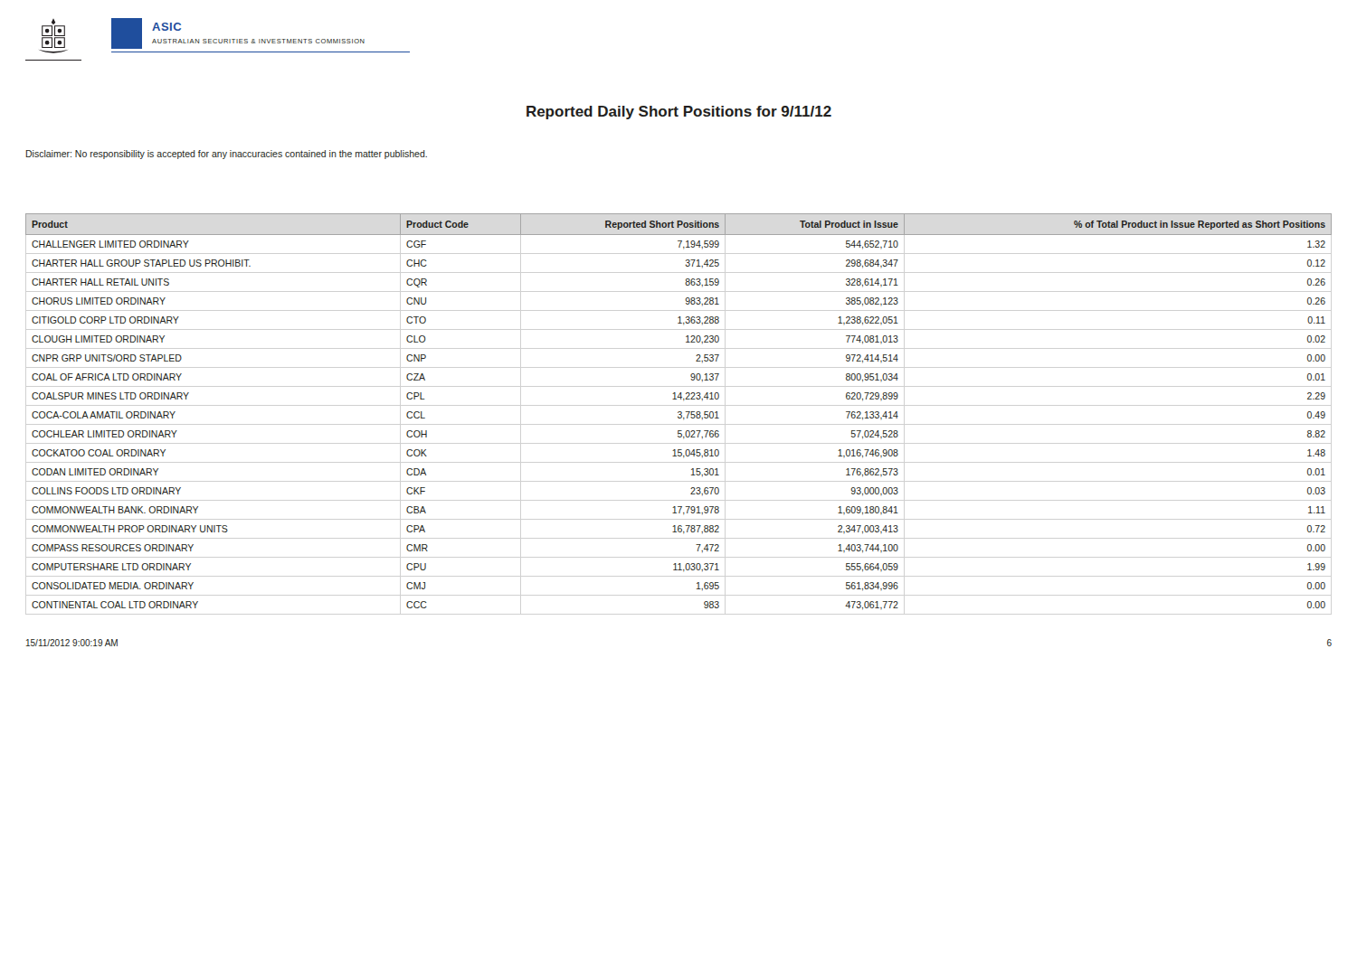ASIC
Australian Securities & Investments Commission
Reported Daily Short Positions for 9/11/12
Disclaimer: No responsibility is accepted for any inaccuracies contained in the matter published.
| Product | Product Code | Reported Short Positions | Total Product in Issue | % of Total Product in Issue Reported as Short Positions |
| --- | --- | --- | --- | --- |
| CHALLENGER LIMITED ORDINARY | CGF | 7,194,599 | 544,652,710 | 1.32 |
| CHARTER HALL GROUP STAPLED US PROHIBIT. | CHC | 371,425 | 298,684,347 | 0.12 |
| CHARTER HALL RETAIL UNITS | CQR | 863,159 | 328,614,171 | 0.26 |
| CHORUS LIMITED ORDINARY | CNU | 983,281 | 385,082,123 | 0.26 |
| CITIGOLD CORP LTD ORDINARY | CTO | 1,363,288 | 1,238,622,051 | 0.11 |
| CLOUGH LIMITED ORDINARY | CLO | 120,230 | 774,081,013 | 0.02 |
| CNPR GRP UNITS/ORD STAPLED | CNP | 2,537 | 972,414,514 | 0.00 |
| COAL OF AFRICA LTD ORDINARY | CZA | 90,137 | 800,951,034 | 0.01 |
| COALSPUR MINES LTD ORDINARY | CPL | 14,223,410 | 620,729,899 | 2.29 |
| COCA-COLA AMATIL ORDINARY | CCL | 3,758,501 | 762,133,414 | 0.49 |
| COCHLEAR LIMITED ORDINARY | COH | 5,027,766 | 57,024,528 | 8.82 |
| COCKATOO COAL ORDINARY | COK | 15,045,810 | 1,016,746,908 | 1.48 |
| CODAN LIMITED ORDINARY | CDA | 15,301 | 176,862,573 | 0.01 |
| COLLINS FOODS LTD ORDINARY | CKF | 23,670 | 93,000,003 | 0.03 |
| COMMONWEALTH BANK. ORDINARY | CBA | 17,791,978 | 1,609,180,841 | 1.11 |
| COMMONWEALTH PROP ORDINARY UNITS | CPA | 16,787,882 | 2,347,003,413 | 0.72 |
| COMPASS RESOURCES ORDINARY | CMR | 7,472 | 1,403,744,100 | 0.00 |
| COMPUTERSHARE LTD ORDINARY | CPU | 11,030,371 | 555,664,059 | 1.99 |
| CONSOLIDATED MEDIA. ORDINARY | CMJ | 1,695 | 561,834,996 | 0.00 |
| CONTINENTAL COAL LTD ORDINARY | CCC | 983 | 473,061,772 | 0.00 |
15/11/2012 9:00:19 AM 6